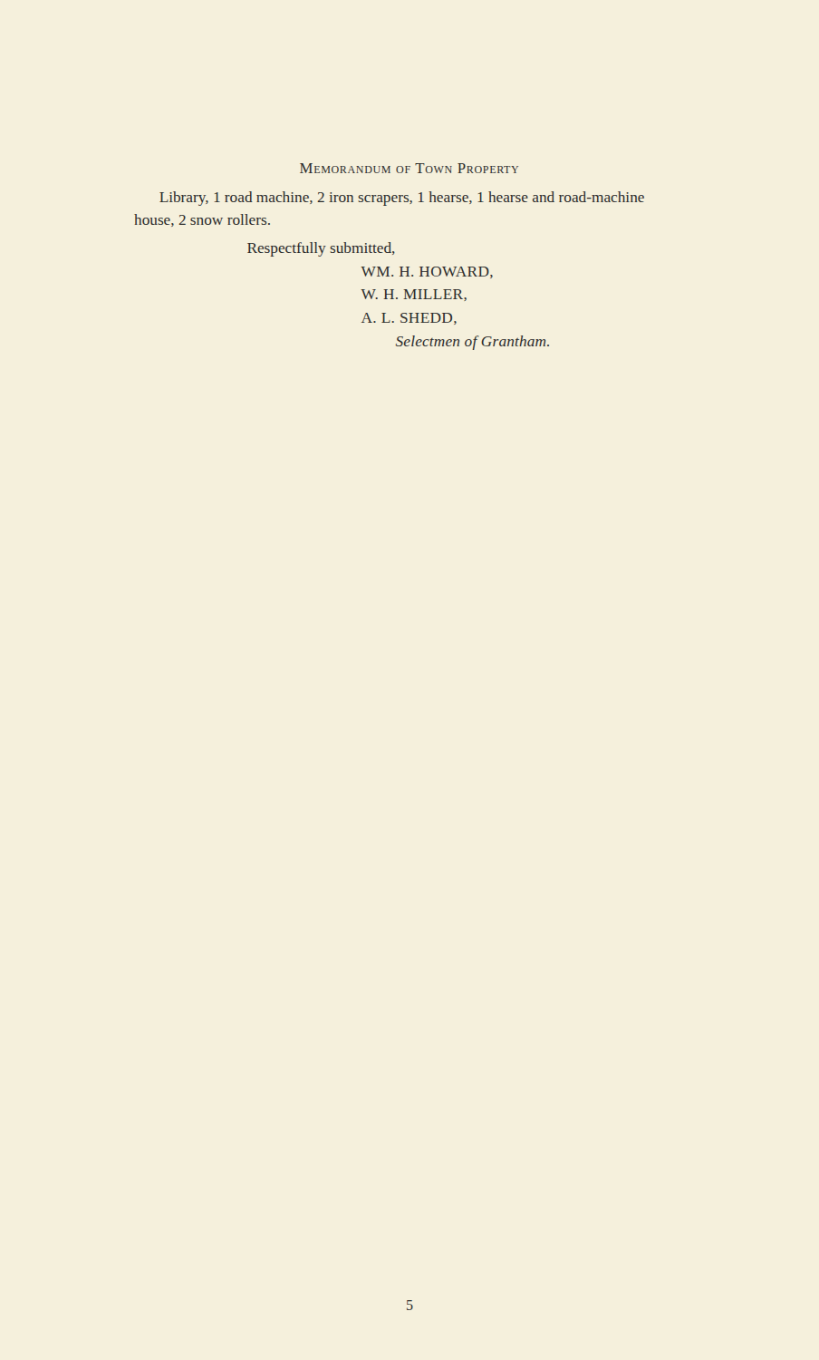Memorandum of Town Property
Library, 1 road machine, 2 iron scrapers, 1 hearse, 1 hearse and road-machine house, 2 snow rollers.
Respectfully submitted,
WM. H. HOWARD,
W. H. MILLER,
A. L. SHEDD,
Selectmen of Grantham.
5